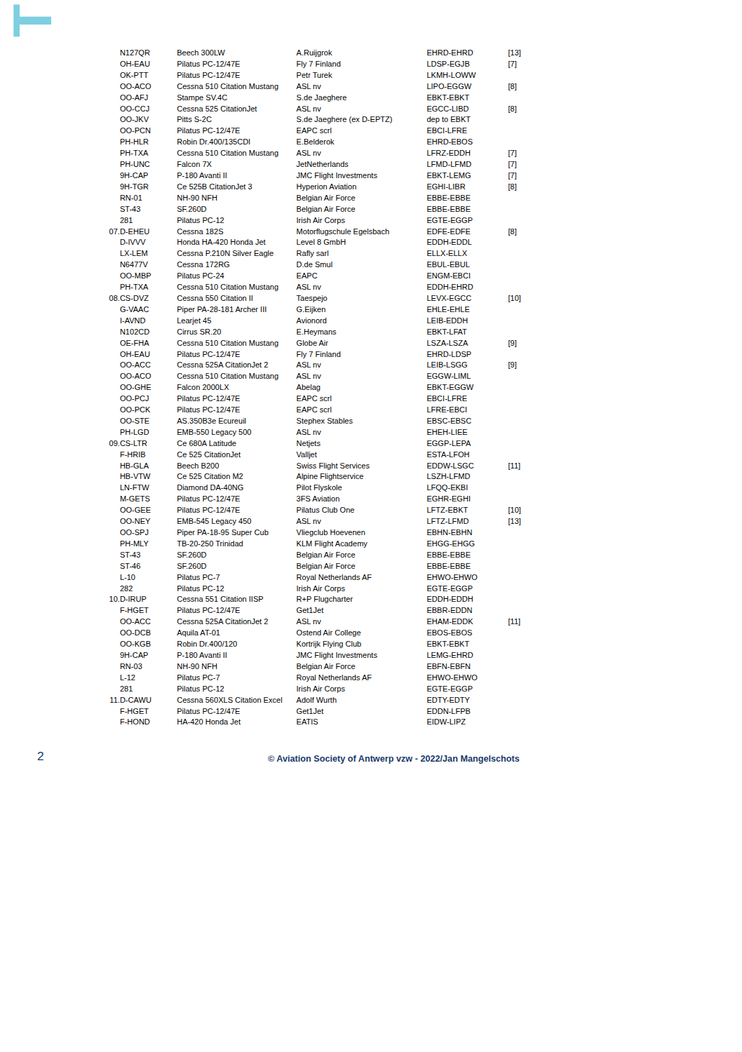TRAFIEK 2022
| | N127QR | Beech 300LW | A.Ruijgrok | EHRD-EHRD | [13] |
| | OH-EAU | Pilatus PC-12/47E | Fly 7 Finland | LDSP-EGJB | [7] |
| | OK-PTT | Pilatus PC-12/47E | Petr Turek | LKMH-LOWW | |
| | OO-ACO | Cessna 510 Citation Mustang | ASL nv | LIPO-EGGW | [8] |
| | OO-AFJ | Stampe SV.4C | S.de Jaeghere | EBKT-EBKT | |
| | OO-CCJ | Cessna 525 CitationJet | ASL nv | EGCC-LIBD | [8] |
| | OO-JKV | Pitts S-2C | S.de Jaeghere (ex D-EPTZ) | dep to EBKT | |
| | OO-PCN | Pilatus PC-12/47E | EAPC scrl | EBCI-LFRE | |
| | PH-HLR | Robin Dr.400/135CDI | E.Belderok | EHRD-EBOS | |
| | PH-TXA | Cessna 510 Citation Mustang | ASL nv | LFRZ-EDDH | [7] |
| | PH-UNC | Falcon 7X | JetNetherlands | LFMD-LFMD | [7] |
| | 9H-CAP | P-180 Avanti II | JMC Flight Investments | EBKT-LEMG | [7] |
| | 9H-TGR | Ce 525B CitationJet 3 | Hyperion Aviation | EGHI-LIBR | [8] |
| | RN-01 | NH-90 NFH | Belgian Air Force | EBBE-EBBE | |
| | ST-43 | SF.260D | Belgian Air Force | EBBE-EBBE | |
| | 281 | Pilatus PC-12 | Irish Air Corps | EGTE-EGGP | |
| 07. | D-EHEU | Cessna 182S | Motorflugschule Egelsbach | EDFE-EDFE | [8] |
| | D-IVVV | Honda HA-420 Honda Jet | Level 8 GmbH | EDDH-EDDL | |
| | LX-LEM | Cessna P.210N Silver Eagle | Rafly sarl | ELLX-ELLX | |
| | N6477V | Cessna 172RG | D.de Smul | EBUL-EBUL | |
| | OO-MBP | Pilatus PC-24 | EAPC | ENGM-EBCI | |
| | PH-TXA | Cessna 510 Citation Mustang | ASL nv | EDDH-EHRD | |
| 08. | CS-DVZ | Cessna 550 Citation II | Taespejo | LEVX-EGCC | [10] |
| | G-VAAC | Piper PA-28-181 Archer III | G.Eijken | EHLE-EHLE | |
| | I-AVND | Learjet 45 | Avionord | LEIB-EDDH | |
| | N102CD | Cirrus SR.20 | E.Heymans | EBKT-LFAT | |
| | OE-FHA | Cessna 510 Citation Mustang | Globe Air | LSZA-LSZA | [9] |
| | OH-EAU | Pilatus PC-12/47E | Fly 7 Finland | EHRD-LDSP | |
| | OO-ACC | Cessna 525A CitationJet 2 | ASL nv | LEIB-LSGG | [9] |
| | OO-ACO | Cessna 510 Citation Mustang | ASL nv | EGGW-LIML | |
| | OO-GHE | Falcon 2000LX | Abelag | EBKT-EGGW | |
| | OO-PCJ | Pilatus PC-12/47E | EAPC scrl | EBCI-LFRE | |
| | OO-PCK | Pilatus PC-12/47E | EAPC scrl | LFRE-EBCI | |
| | OO-STE | AS.350B3e Ecureuil | Stephex Stables | EBSC-EBSC | |
| | PH-LGD | EMB-550 Legacy 500 | ASL nv | EHEH-LIEE | |
| 09. | CS-LTR | Ce 680A Latitude | Netjets | EGGP-LEPA | |
| | F-HRIB | Ce 525 CitationJet | Valljet | ESTA-LFOH | |
| | HB-GLA | Beech B200 | Swiss Flight Services | EDDW-LSGC | [11] |
| | HB-VTW | Ce 525 Citation M2 | Alpine Flightservice | LSZH-LFMD | |
| | LN-FTW | Diamond DA-40NG | Pilot Flyskole | LFQQ-EKBI | |
| | M-GETS | Pilatus PC-12/47E | 3FS Aviation | EGHR-EGHI | |
| | OO-GEE | Pilatus PC-12/47E | Pilatus Club One | LFTZ-EBKT | [10] |
| | OO-NEY | EMB-545 Legacy 450 | ASL nv | LFTZ-LFMD | [13] |
| | OO-SPJ | Piper PA-18-95 Super Cub | Vliegclub Hoevenen | EBHN-EBHN | |
| | PH-MLY | TB-20-250 Trinidad | KLM Flight Academy | EHGG-EHGG | |
| | ST-43 | SF.260D | Belgian Air Force | EBBE-EBBE | |
| | ST-46 | SF.260D | Belgian Air Force | EBBE-EBBE | |
| | L-10 | Pilatus PC-7 | Royal Netherlands AF | EHWO-EHWO | |
| | 282 | Pilatus PC-12 | Irish Air Corps | EGTE-EGGP | |
| 10. | D-IRUP | Cessna 551 Citation IISP | R+P Flugcharter | EDDH-EDDH | |
| | F-HGET | Pilatus PC-12/47E | Get1Jet | EBBR-EDDN | |
| | OO-ACC | Cessna 525A CitationJet 2 | ASL nv | EHAM-EDDK | [11] |
| | OO-DCB | Aquila AT-01 | Ostend Air College | EBOS-EBOS | |
| | OO-KGB | Robin Dr.400/120 | Kortrijk Flying Club | EBKT-EBKT | |
| | 9H-CAP | P-180 Avanti II | JMC Flight Investments | LEMG-EHRD | |
| | RN-03 | NH-90 NFH | Belgian Air Force | EBFN-EBFN | |
| | L-12 | Pilatus PC-7 | Royal Netherlands AF | EHWO-EHWO | |
| | 281 | Pilatus PC-12 | Irish Air Corps | EGTE-EGGP | |
| 11. | D-CAWU | Cessna 560XLS Citation Excel | Adolf Wurth | EDTY-EDTY | |
| | F-HGET | Pilatus PC-12/47E | Get1Jet | EDDN-LFPB | |
| | F-HOND | HA-420 Honda Jet | EATIS | EIDW-LIPZ | |
2
© Aviation Society of Antwerp vzw - 2022/Jan Mangelschots